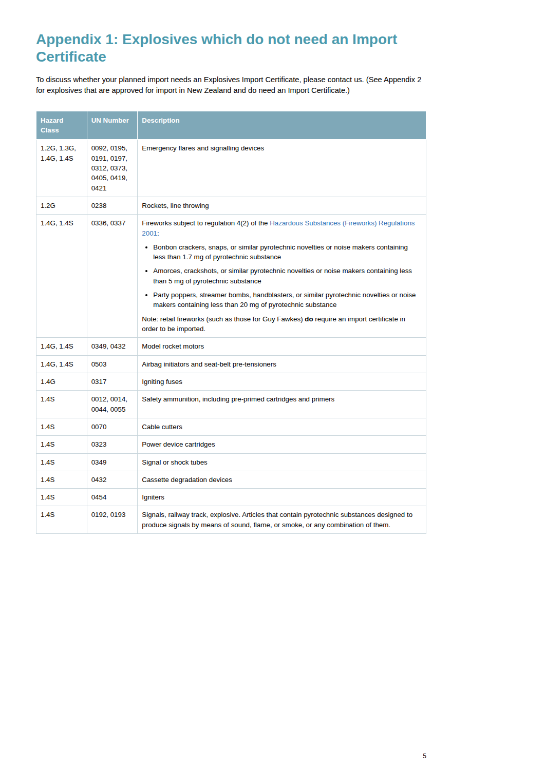Appendix 1: Explosives which do not need an Import Certificate
To discuss whether your planned import needs an Explosives Import Certificate, please contact us. (See Appendix 2 for explosives that are approved for import in New Zealand and do need an Import Certificate.)
| Hazard Class | UN Number | Description |
| --- | --- | --- |
| 1.2G, 1.3G, 1.4G, 1.4S | 0092, 0195, 0191, 0197, 0312, 0373, 0405, 0419, 0421 | Emergency flares and signalling devices |
| 1.2G | 0238 | Rockets, line throwing |
| 1.4G, 1.4S | 0336, 0337 | Fireworks subject to regulation 4(2) of the Hazardous Substances (Fireworks) Regulations 2001 : Bonbon crackers, snaps, or similar pyrotechnic novelties or noise makers containing less than 1.7 mg of pyrotechnic substance Amorces, crackshots, or similar pyrotechnic novelties or noise makers containing less than 5 mg of pyrotechnic substance Party poppers, streamer bombs, handblasters, or similar pyrotechnic novelties or noise makers containing less than 20 mg of pyrotechnic substance Note: retail fireworks (such as those for Guy Fawkes) do require an import certificate in order to be imported. |
| 1.4G, 1.4S | 0349, 0432 | Model rocket motors |
| 1.4G, 1.4S | 0503 | Airbag initiators and seat-belt pre-tensioners |
| 1.4G | 0317 | Igniting fuses |
| 1.4S | 0012, 0014, 0044, 0055 | Safety ammunition, including pre-primed cartridges and primers |
| 1.4S | 0070 | Cable cutters |
| 1.4S | 0323 | Power device cartridges |
| 1.4S | 0349 | Signal or shock tubes |
| 1.4S | 0432 | Cassette degradation devices |
| 1.4S | 0454 | Igniters |
| 1.4S | 0192, 0193 | Signals, railway track, explosive. Articles that contain pyrotechnic substances designed to produce signals by means of sound, flame, or smoke, or any combination of them. |
5